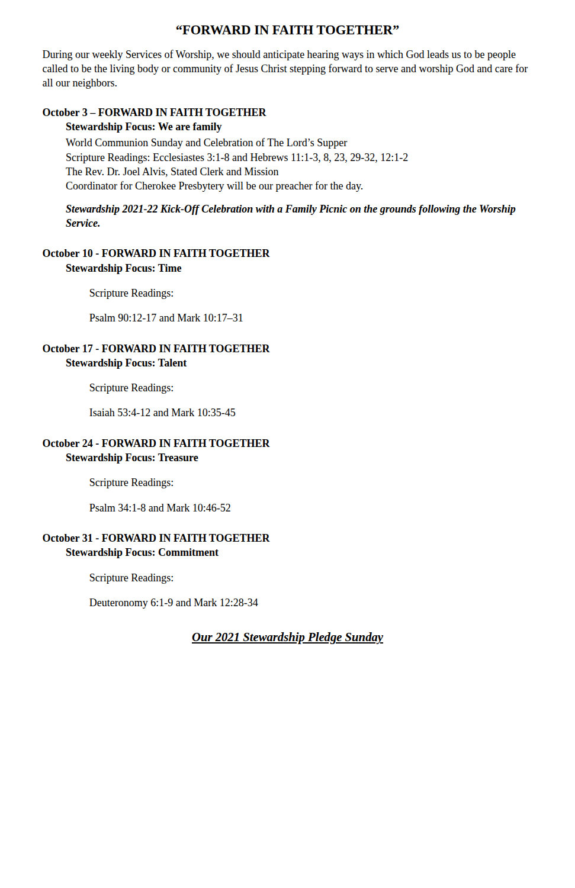“FORWARD IN FAITH TOGETHER”
During our weekly Services of Worship, we should anticipate hearing ways in which God leads us to be people called to be the living body or community of Jesus Christ stepping forward to serve and worship God and care for all our neighbors.
October 3 – FORWARD IN FAITH TOGETHER
Stewardship Focus: We are family
World Communion Sunday and Celebration of The Lord’s Supper
Scripture Readings: Ecclesiastes 3:1-8 and Hebrews 11:1-3, 8, 23, 29-32, 12:1-2
The Rev. Dr. Joel Alvis, Stated Clerk and Mission
Coordinator for Cherokee Presbytery will be our preacher for the day.
Stewardship 2021-22 Kick-Off Celebration with a Family Picnic on the grounds following the Worship Service.
October 10 - FORWARD IN FAITH TOGETHER
Stewardship Focus: Time
Scripture Readings:
Psalm 90:12-17 and Mark 10:17–31
October 17 - FORWARD IN FAITH TOGETHER
Stewardship Focus: Talent
Scripture Readings:
Isaiah 53:4-12 and Mark 10:35-45
October 24 - FORWARD IN FAITH TOGETHER
Stewardship Focus: Treasure
Scripture Readings:
Psalm 34:1-8 and Mark 10:46-52
October 31 - FORWARD IN FAITH TOGETHER
Stewardship Focus: Commitment
Scripture Readings:
Deuteronomy 6:1-9 and Mark 12:28-34
Our 2021 Stewardship Pledge Sunday